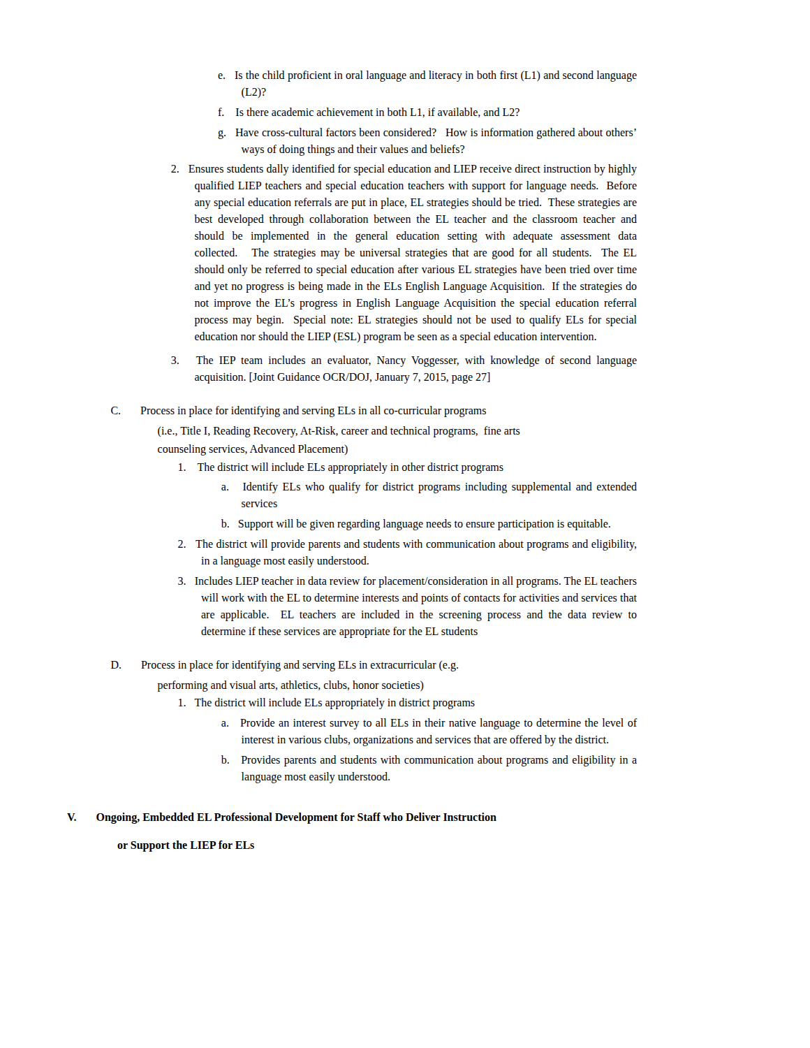e. Is the child proficient in oral language and literacy in both first (L1) and second language (L2)?
f. Is there academic achievement in both L1, if available, and L2?
g. Have cross-cultural factors been considered? How is information gathered about others’ ways of doing things and their values and beliefs?
2. Ensures students dally identified for special education and LIEP receive direct instruction by highly qualified LIEP teachers and special education teachers with support for language needs. Before any special education referrals are put in place, EL strategies should be tried. These strategies are best developed through collaboration between the EL teacher and the classroom teacher and should be implemented in the general education setting with adequate assessment data collected. The strategies may be universal strategies that are good for all students. The EL should only be referred to special education after various EL strategies have been tried over time and yet no progress is being made in the ELs English Language Acquisition. If the strategies do not improve the EL’s progress in English Language Acquisition the special education referral process may begin. Special note: EL strategies should not be used to qualify ELs for special education nor should the LIEP (ESL) program be seen as a special education intervention.
3. The IEP team includes an evaluator, Nancy Voggesser, with knowledge of second language acquisition. [Joint Guidance OCR/DOJ, January 7, 2015, page 27]
C. Process in place for identifying and serving ELs in all co-curricular programs
(i.e., Title I, Reading Recovery, At-Risk, career and technical programs, fine arts
counseling services, Advanced Placement)
1. The district will include ELs appropriately in other district programs
a. Identify ELs who qualify for district programs including supplemental and extended services
b. Support will be given regarding language needs to ensure participation is equitable.
2. The district will provide parents and students with communication about programs and eligibility, in a language most easily understood.
3. Includes LIEP teacher in data review for placement/consideration in all programs. The EL teachers will work with the EL to determine interests and points of contacts for activities and services that are applicable. EL teachers are included in the screening process and the data review to determine if these services are appropriate for the EL students
D. Process in place for identifying and serving ELs in extracurricular (e.g.
performing and visual arts, athletics, clubs, honor societies)
1. The district will include ELs appropriately in district programs
a. Provide an interest survey to all ELs in their native language to determine the level of interest in various clubs, organizations and services that are offered by the district.
b. Provides parents and students with communication about programs and eligibility in a language most easily understood.
V. Ongoing, Embedded EL Professional Development for Staff who Deliver Instruction
or Support the LIEP for ELs